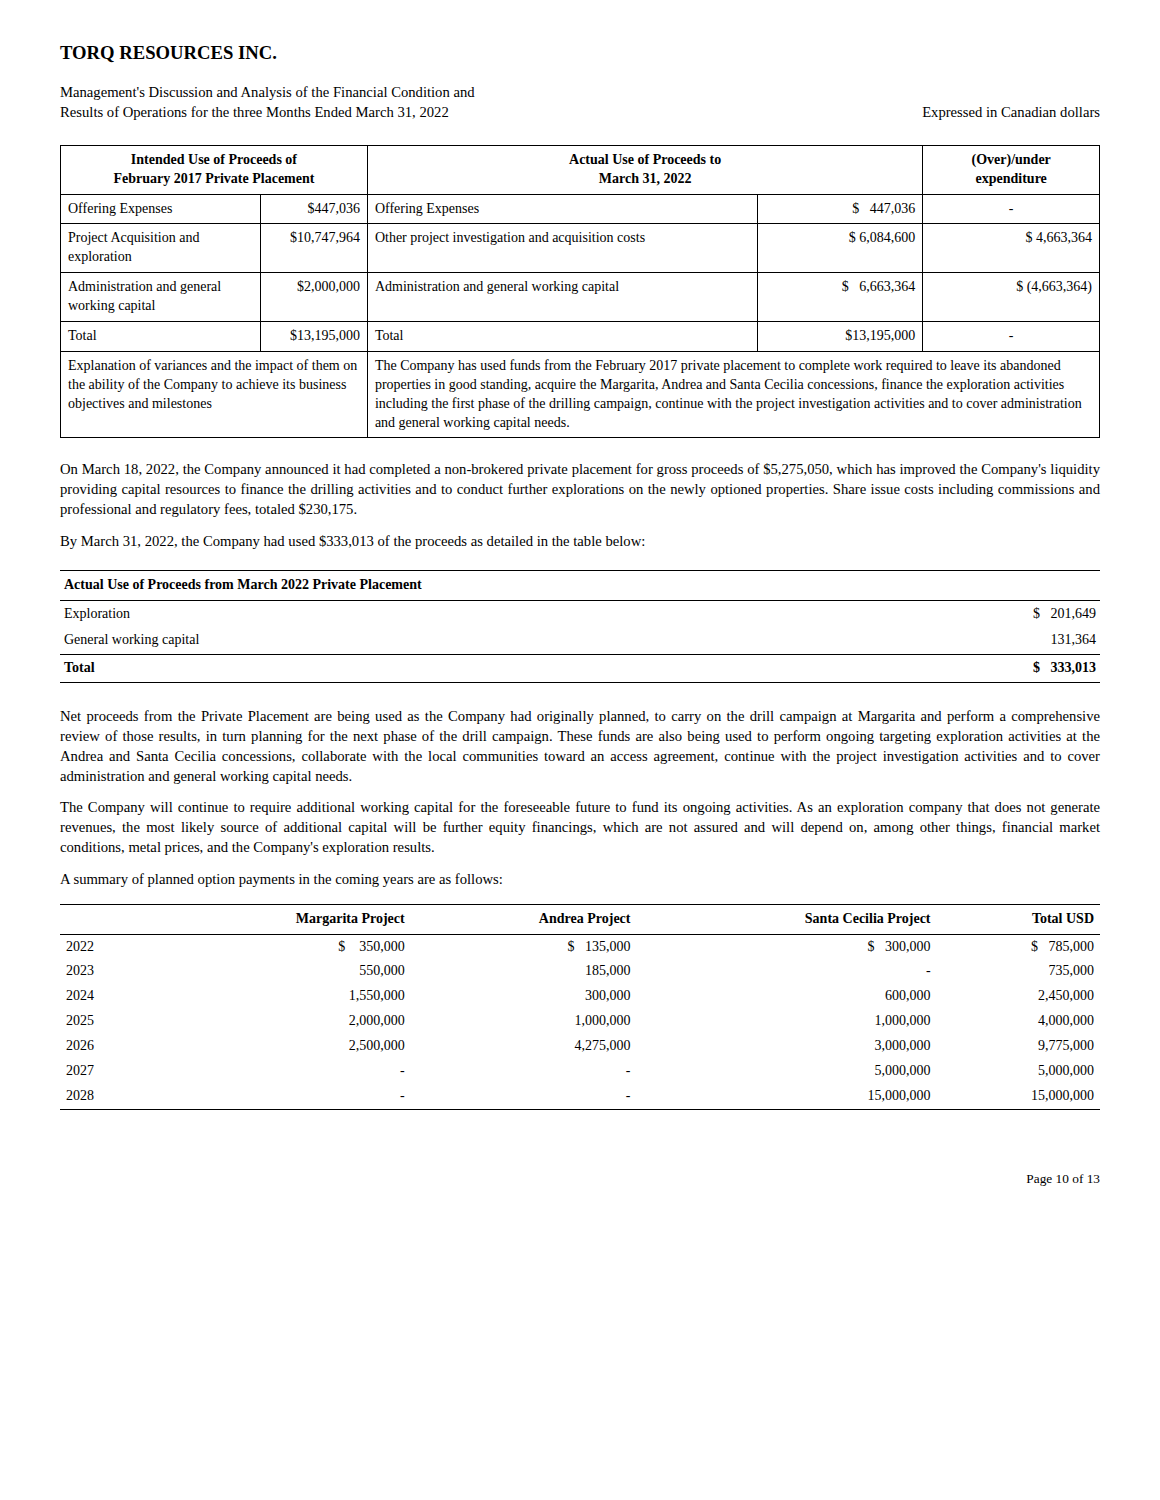TORQ RESOURCES INC.
Management's Discussion and Analysis of the Financial Condition and
Results of Operations for the three Months Ended March 31, 2022 Expressed in Canadian dollars
| Intended Use of Proceeds of February 2017 Private Placement | Actual Use of Proceeds to March 31, 2022 | (Over)/under expenditure |
| --- | --- | --- |
| Offering Expenses | $447,036 | Offering Expenses | $ 447,036 | - |
| Project Acquisition and exploration | $10,747,964 | Other project investigation and acquisition costs | $ 6,084,600 | $ 4,663,364 |
| Administration and general working capital | $2,000,000 | Administration and general working capital | $ 6,663,364 | $ (4,663,364) |
| Total | $13,195,000 | Total | $13,195,000 | - |
| Explanation of variances and the impact of them on the ability of the Company to achieve its business objectives and milestones | The Company has used funds from the February 2017 private placement to complete work required to leave its abandoned properties in good standing, acquire the Margarita, Andrea and Santa Cecilia concessions, finance the exploration activities including the first phase of the drilling campaign, continue with the project investigation activities and to cover administration and general working capital needs. |
On March 18, 2022, the Company announced it had completed a non-brokered private placement for gross proceeds of $5,275,050, which has improved the Company's liquidity providing capital resources to finance the drilling activities and to conduct further explorations on the newly optioned properties. Share issue costs including commissions and professional and regulatory fees, totaled $230,175.
By March 31, 2022, the Company had used $333,013 of the proceeds as detailed in the table below:
| Actual Use of Proceeds from March 2022 Private Placement |
| --- |
| Exploration | $ 201,649 |
| General working capital | 131,364 |
| Total | $ 333,013 |
Net proceeds from the Private Placement are being used as the Company had originally planned, to carry on the drill campaign at Margarita and perform a comprehensive review of those results, in turn planning for the next phase of the drill campaign. These funds are also being used to perform ongoing targeting exploration activities at the Andrea and Santa Cecilia concessions, collaborate with the local communities toward an access agreement, continue with the project investigation activities and to cover administration and general working capital needs.
The Company will continue to require additional working capital for the foreseeable future to fund its ongoing activities. As an exploration company that does not generate revenues, the most likely source of additional capital will be further equity financings, which are not assured and will depend on, among other things, financial market conditions, metal prices, and the Company's exploration results.
A summary of planned option payments in the coming years are as follows:
| | Margarita Project | Andrea Project | Santa Cecilia Project | Total USD |
| --- | --- | --- | --- | --- |
| 2022 | $ 350,000 | $ 135,000 | $ 300,000 | $ 785,000 |
| 2023 | 550,000 | 185,000 | - | 735,000 |
| 2024 | 1,550,000 | 300,000 | 600,000 | 2,450,000 |
| 2025 | 2,000,000 | 1,000,000 | 1,000,000 | 4,000,000 |
| 2026 | 2,500,000 | 4,275,000 | 3,000,000 | 9,775,000 |
| 2027 | - | - | 5,000,000 | 5,000,000 |
| 2028 | - | - | 15,000,000 | 15,000,000 |
Page 10 of 13